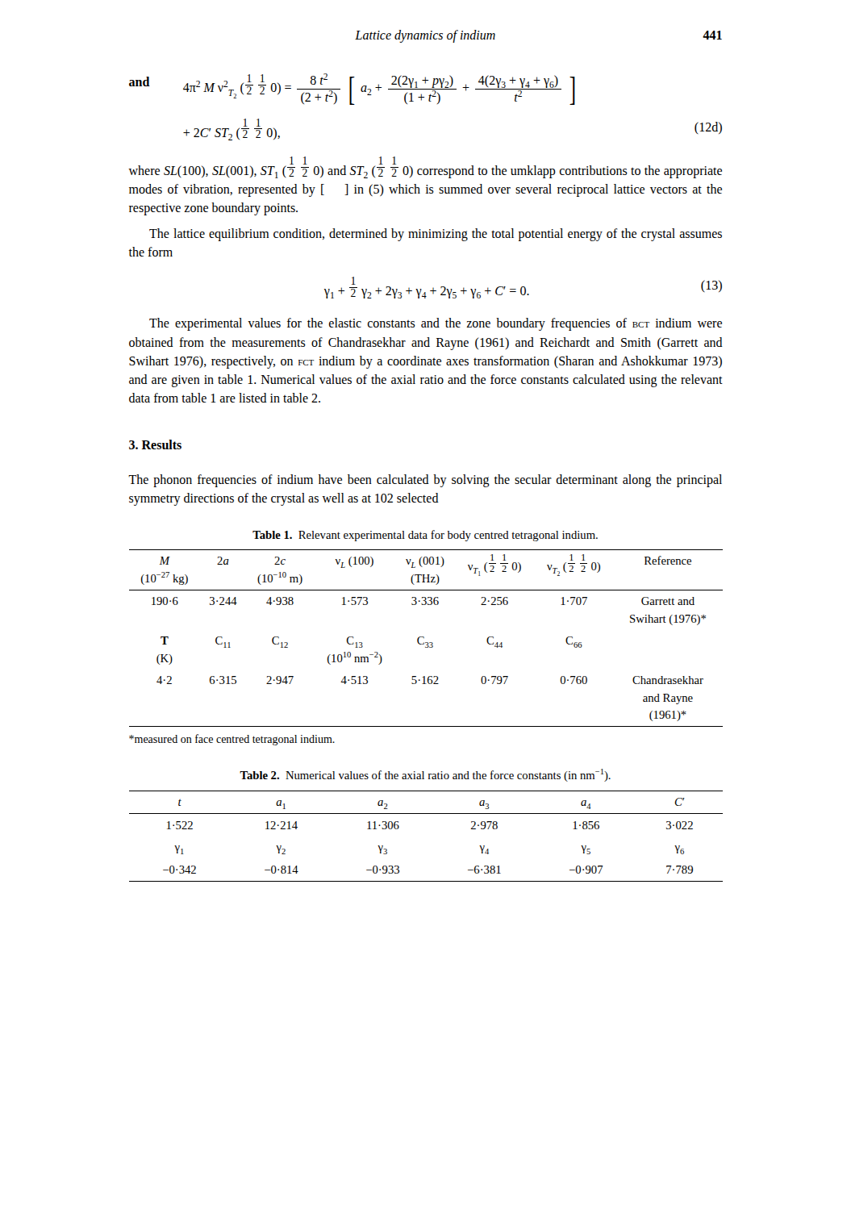Lattice dynamics of indium 441
and
4π2 M ν2T2 (12 12 0) = 8 t2(2 + t2) [ a2 + 2(2γ1 + pγ2)(1 + t2) + 4(2γ3 + γ4 + γ6) t2 ]
+ 2C′ ST2 (12 12 0),
(12d)
where SL(100), SL(001), ST1 (12 12 0) and ST2 (12 12 0) correspond to the umklapp contributions to the appropriate modes of vibration, represented by [ ] in (5) which is summed over several reciprocal lattice vectors at the respective zone boundary points.
The lattice equilibrium condition, determined by minimizing the total potential energy of the crystal assumes the form
γ1 + 12 γ2 + 2γ3 + γ4 + 2γ5 + γ6 + C′ = 0.
(13)
The experimental values for the elastic constants and the zone boundary frequencies of bct indium were obtained from the measurements of Chandrasekhar and Rayne (1961) and Reichardt and Smith (Garrett and Swihart 1976), respectively, on fct indium by a coordinate axes transformation (Sharan and Ashokkumar 1973) and are given in table 1. Numerical values of the axial ratio and the force constants calculated using the relevant data from table 1 are listed in table 2.
3. Results
The phonon frequencies of indium have been calculated by solving the secular determinant along the principal symmetry directions of the crystal as well as at 102 selected
Table 1. Relevant experimental data for body centred tetragonal indium.
| M (10 −27 kg) | 2 a | 2 c (10 −10 m) | ν L (100) | ν L (001) (THz) | ν T 1 ( 1 2 1 2 0) | ν T 2 ( 1 2 1 2 0) | Reference |
| 190·6 | 3·244 | 4·938 | 1·573 | 3·336 | 2·256 | 1·707 | Garrett and Swihart (1976)* |
| T (K) | C 11 | C 12 | C 13 (10 10 nm −2 ) | C 33 | C 44 | C 66 | |
| 4·2 | 6·315 | 2·947 | 4·513 | 5·162 | 0·797 | 0·760 | Chandrasekhar and Rayne (1961)* |
*measured on face centred tetragonal indium.
Table 2. Numerical values of the axial ratio and the force constants (in nm−1).
| t | a 1 | a 2 | a 3 | a 4 | C ′ |
| 1·522 | 12·214 | 11·306 | 2·978 | 1·856 | 3·022 |
| γ 1 | γ 2 | γ 3 | γ 4 | γ 5 | γ 6 |
| −0·342 | −0·814 | −0·933 | −6·381 | −0·907 | 7·789 |